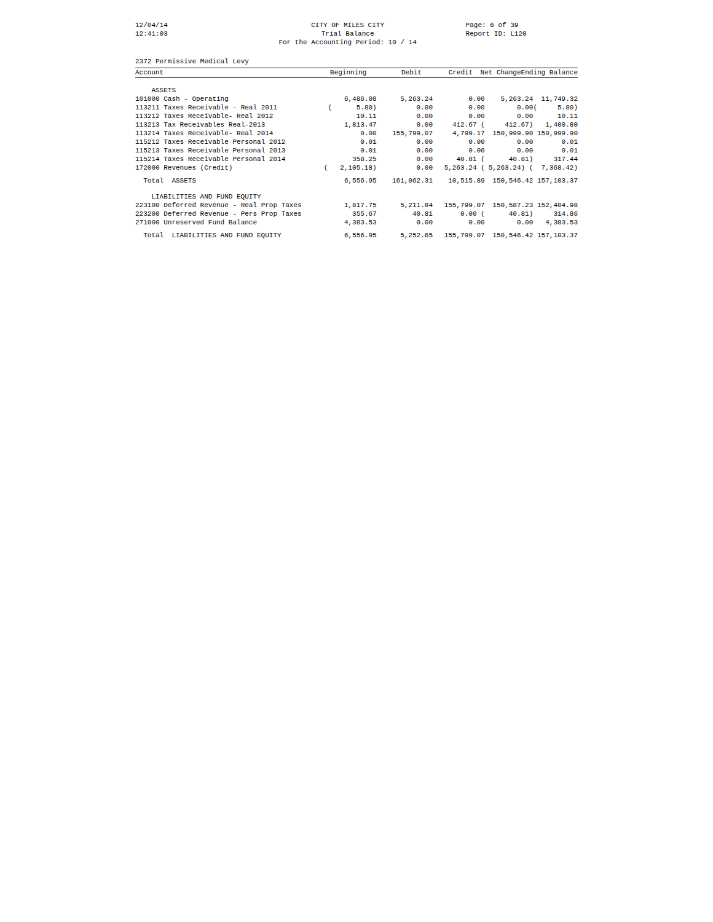12/04/14 12:41:03
CITY OF MILES CITY Trial Balance For the Accounting Period: 10 / 14
Page: 6 of 39 Report ID: L120
2372 Permissive Medical Levy
| Account | Beginning | Debit | Credit | Net Change | Ending Balance |
| ASSETS | | | | | |
| 101000 Cash - Operating | 6,486.08 | 5,263.24 | 0.00 | 5,263.24 | 11,749.32 |
| 113211 Taxes Receivable - Real 2011 | ( 5.80) | 0.00 | 0.00 | 0.00 | ( 5.80) |
| 113212 Taxes Receivable- Real 2012 | 10.11 | 0.00 | 0.00 | 0.00 | 10.11 |
| 113213 Tax Receivables Real-2013 | 1,813.47 | 0.00 | 412.67 ( | 412.67) | 1,400.80 |
| 113214 Taxes Receivable- Real 2014 | 0.00 | 155,799.07 | 4,799.17 | 150,999.90 | 150,999.90 |
| 115212 Taxes Receivable Personal 2012 | 0.01 | 0.00 | 0.00 | 0.00 | 0.01 |
| 115213 Taxes Receivable Personal 2013 | 0.01 | 0.00 | 0.00 | 0.00 | 0.01 |
| 115214 Taxes Receivable Personal 2014 | 358.25 | 0.00 | 40.81 ( | 40.81) | 317.44 |
| 172000 Revenues (Credit) | ( 2,105.18) | 0.00 | 5,263.24 ( | 5,263.24) ( | 7,368.42) |
| Total ASSETS | 6,556.95 | 161,062.31 | 10,515.89 | 150,546.42 | 157,103.37 |
| LIABILITIES AND FUND EQUITY | | | | | |
| 223100 Deferred Revenue - Real Prop Taxes | 1,817.75 | 5,211.84 | 155,799.07 | 150,587.23 | 152,404.98 |
| 223200 Deferred Revenue - Pers Prop Taxes | 355.67 | 40.81 | 0.00 ( | 40.81) | 314.86 |
| 271000 Unreserved Fund Balance | 4,383.53 | 0.00 | 0.00 | 0.00 | 4,383.53 |
| Total LIABILITIES AND FUND EQUITY | 6,556.95 | 5,252.65 | 155,799.07 | 150,546.42 | 157,103.37 |